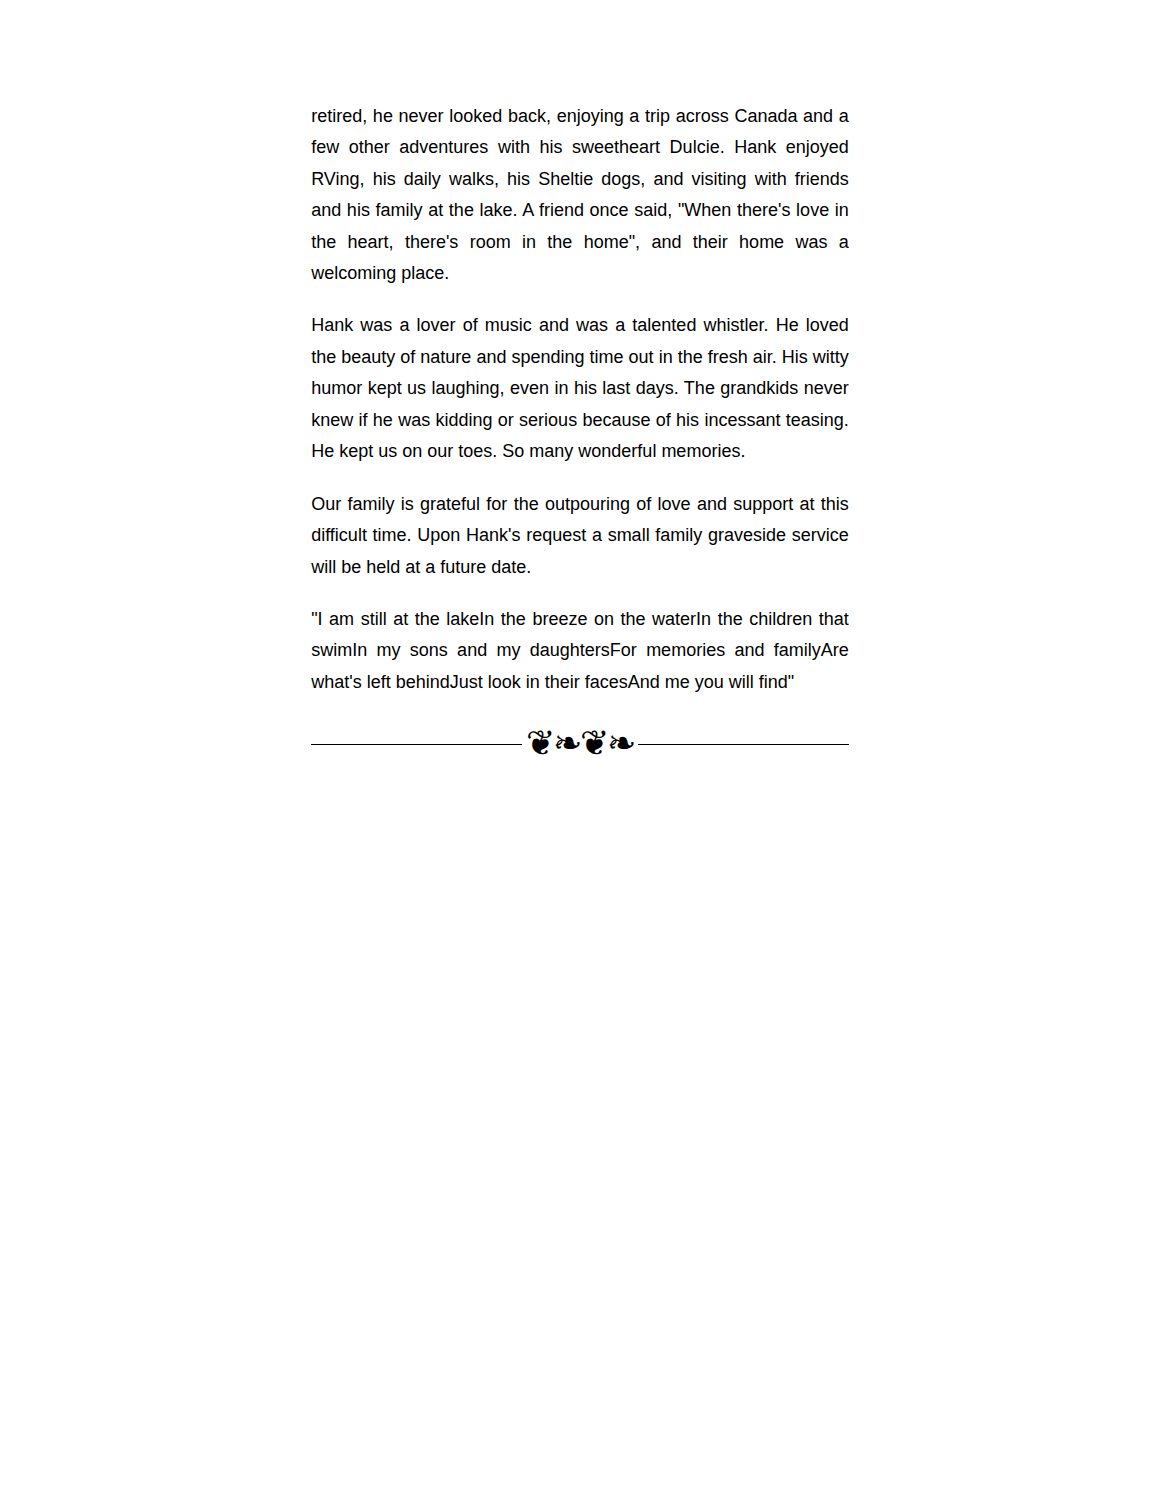retired, he never looked back, enjoying a trip across Canada and a few other adventures with his sweetheart Dulcie. Hank enjoyed RVing, his daily walks, his Sheltie dogs, and visiting with friends and his family at the lake. A friend once said, "When there's love in the heart, there's room in the home", and their home was a welcoming place.
Hank was a lover of music and was a talented whistler. He loved the beauty of nature and spending time out in the fresh air. His witty humor kept us laughing, even in his last days. The grandkids never knew if he was kidding or serious because of his incessant teasing. He kept us on our toes. So many wonderful memories.
Our family is grateful for the outpouring of love and support at this difficult time. Upon Hank's request a small family graveside service will be held at a future date.
"I am still at the lakeIn the breeze on the waterIn the children that swimIn my sons and my daughtersFor memories and familyAre what's left behindJust look in their facesAnd me you will find"
❦❧❦❧